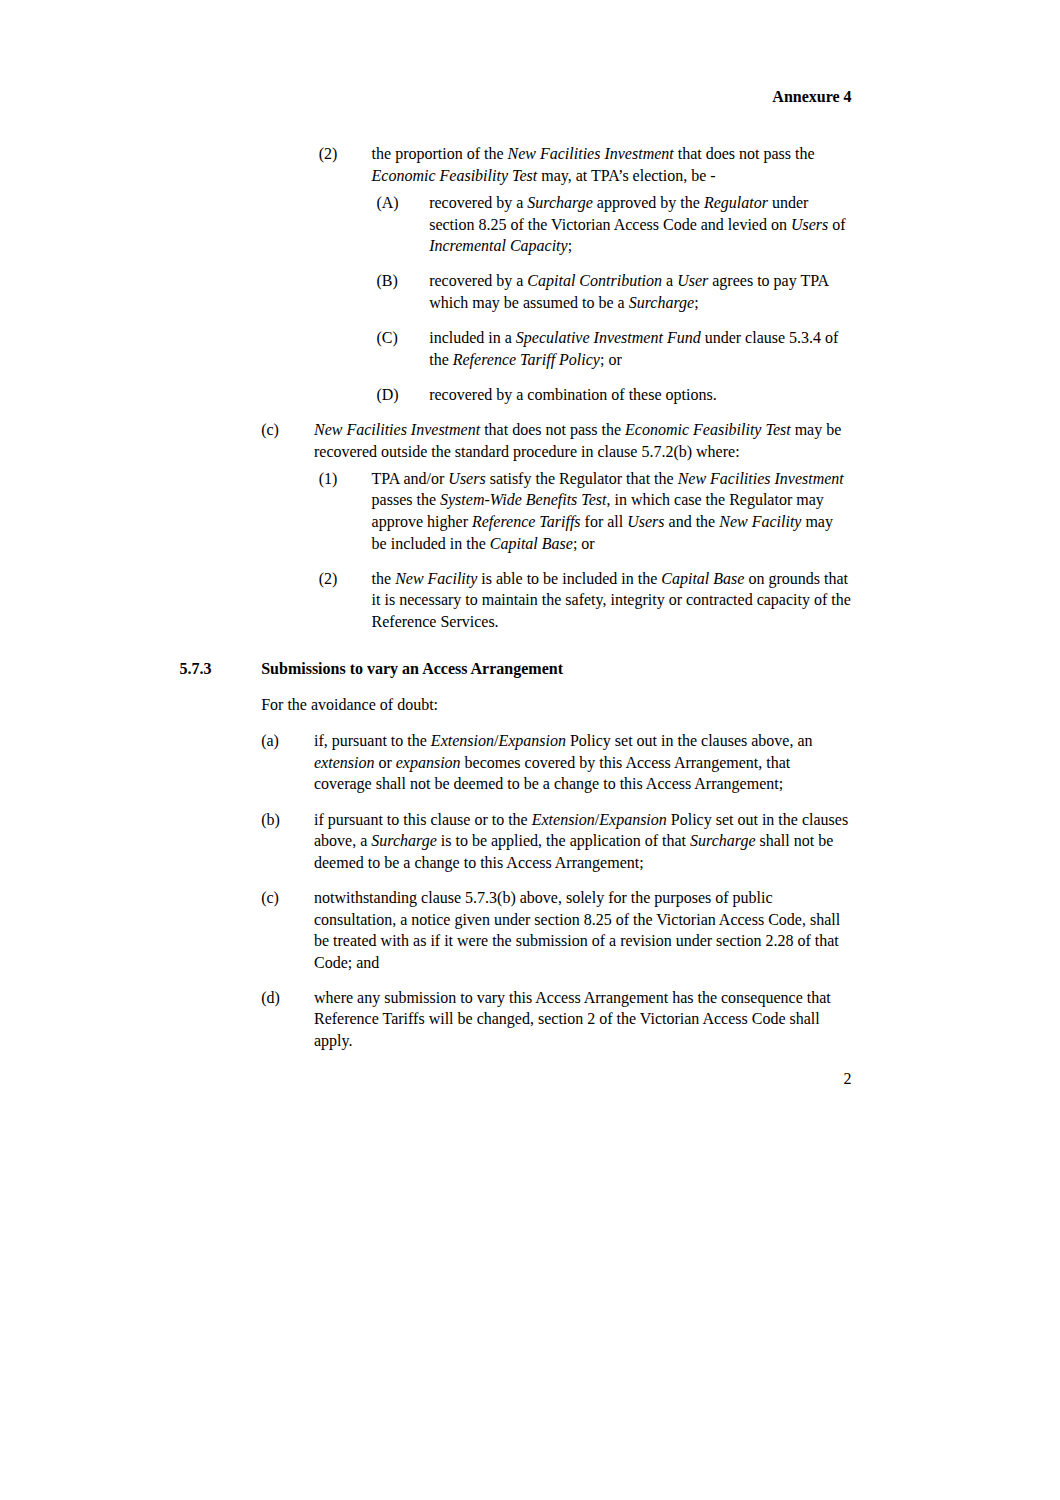Annexure 4
(2)
the proportion of the New Facilities Investment that does not pass the Economic Feasibility Test may, at TPA’s election, be -
(A)
recovered by a Surcharge approved by the Regulator under section 8.25 of the Victorian Access Code and levied on Users of Incremental Capacity;
(B)
recovered by a Capital Contribution a User agrees to pay TPA which may be assumed to be a Surcharge;
(C)
included in a Speculative Investment Fund under clause 5.3.4 of the Reference Tariff Policy; or
(D)
recovered by a combination of these options.
(c)
New Facilities Investment that does not pass the Economic Feasibility Test may be recovered outside the standard procedure in clause 5.7.2(b) where:
(1)
TPA and/or Users satisfy the Regulator that the New Facilities Investment passes the System-Wide Benefits Test, in which case the Regulator may approve higher Reference Tariffs for all Users and the New Facility may be included in the Capital Base; or
(2)
the New Facility is able to be included in the Capital Base on grounds that it is necessary to maintain the safety, integrity or contracted capacity of the Reference Services.
5.7.3 Submissions to vary an Access Arrangement
For the avoidance of doubt:
(a)
if, pursuant to the Extension/Expansion Policy set out in the clauses above, an extension or expansion becomes covered by this Access Arrangement, that coverage shall not be deemed to be a change to this Access Arrangement;
(b)
if pursuant to this clause or to the Extension/Expansion Policy set out in the clauses above, a Surcharge is to be applied, the application of that Surcharge shall not be deemed to be a change to this Access Arrangement;
(c)
notwithstanding clause 5.7.3(b) above, solely for the purposes of public consultation, a notice given under section 8.25 of the Victorian Access Code, shall be treated with as if it were the submission of a revision under section 2.28 of that Code; and
(d)
where any submission to vary this Access Arrangement has the consequence that Reference Tariffs will be changed, section 2 of the Victorian Access Code shall apply.
2